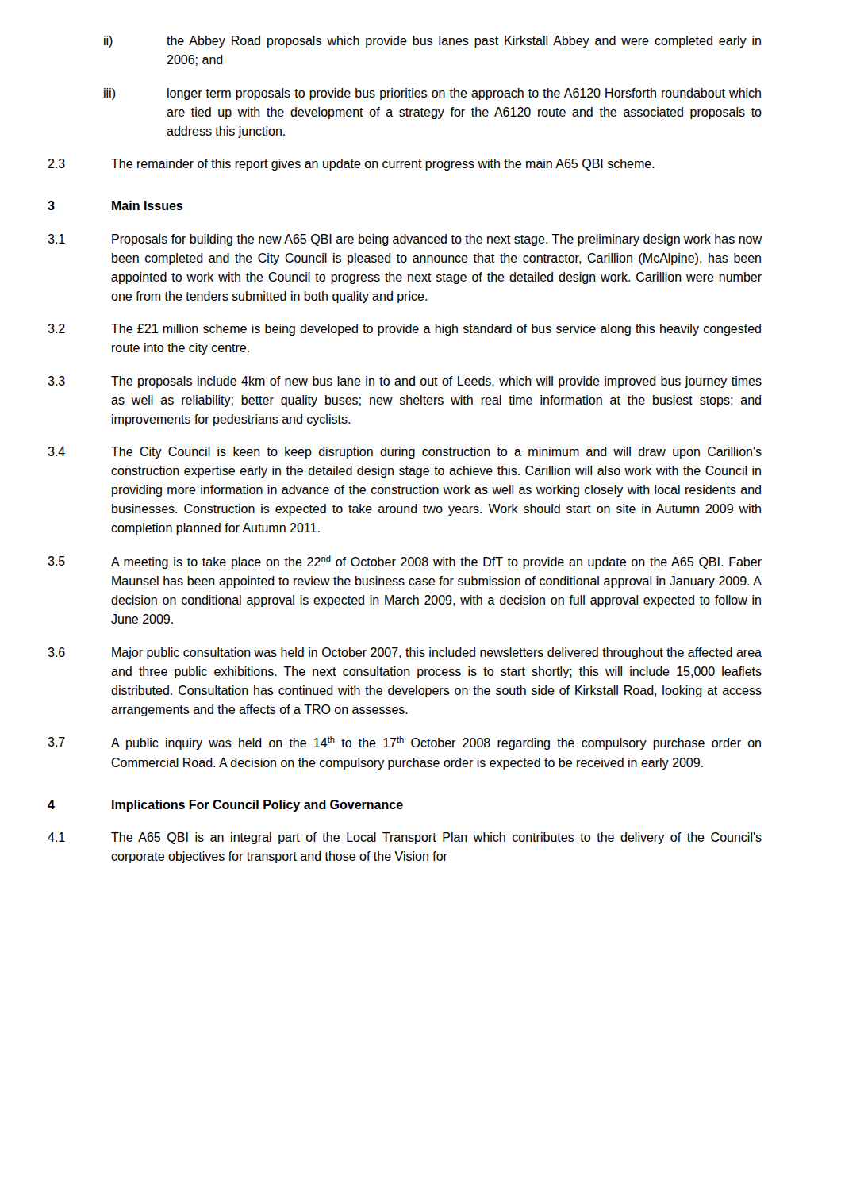ii)
the Abbey Road proposals which provide bus lanes past Kirkstall Abbey and were completed early in 2006; and
iii)
longer term proposals to provide bus priorities on the approach to the A6120 Horsforth roundabout which are tied up with the development of a strategy for the A6120 route and the associated proposals to address this junction.
2.3
The remainder of this report gives an update on current progress with the main A65 QBI scheme.
3 Main Issues
3.1
Proposals for building the new A65 QBI are being advanced to the next stage. The preliminary design work has now been completed and the City Council is pleased to announce that the contractor, Carillion (McAlpine), has been appointed to work with the Council to progress the next stage of the detailed design work. Carillion were number one from the tenders submitted in both quality and price.
3.2
The £21 million scheme is being developed to provide a high standard of bus service along this heavily congested route into the city centre.
3.3
The proposals include 4km of new bus lane in to and out of Leeds, which will provide improved bus journey times as well as reliability; better quality buses; new shelters with real time information at the busiest stops; and improvements for pedestrians and cyclists.
3.4
The City Council is keen to keep disruption during construction to a minimum and will draw upon Carillion's construction expertise early in the detailed design stage to achieve this. Carillion will also work with the Council in providing more information in advance of the construction work as well as working closely with local residents and businesses. Construction is expected to take around two years. Work should start on site in Autumn 2009 with completion planned for Autumn 2011.
3.5
A meeting is to take place on the 22nd of October 2008 with the DfT to provide an update on the A65 QBI. Faber Maunsel has been appointed to review the business case for submission of conditional approval in January 2009. A decision on conditional approval is expected in March 2009, with a decision on full approval expected to follow in June 2009.
3.6
Major public consultation was held in October 2007, this included newsletters delivered throughout the affected area and three public exhibitions. The next consultation process is to start shortly; this will include 15,000 leaflets distributed. Consultation has continued with the developers on the south side of Kirkstall Road, looking at access arrangements and the affects of a TRO on assesses.
3.7
A public inquiry was held on the 14th to the 17th October 2008 regarding the compulsory purchase order on Commercial Road. A decision on the compulsory purchase order is expected to be received in early 2009.
4 Implications For Council Policy and Governance
4.1
The A65 QBI is an integral part of the Local Transport Plan which contributes to the delivery of the Council's corporate objectives for transport and those of the Vision for